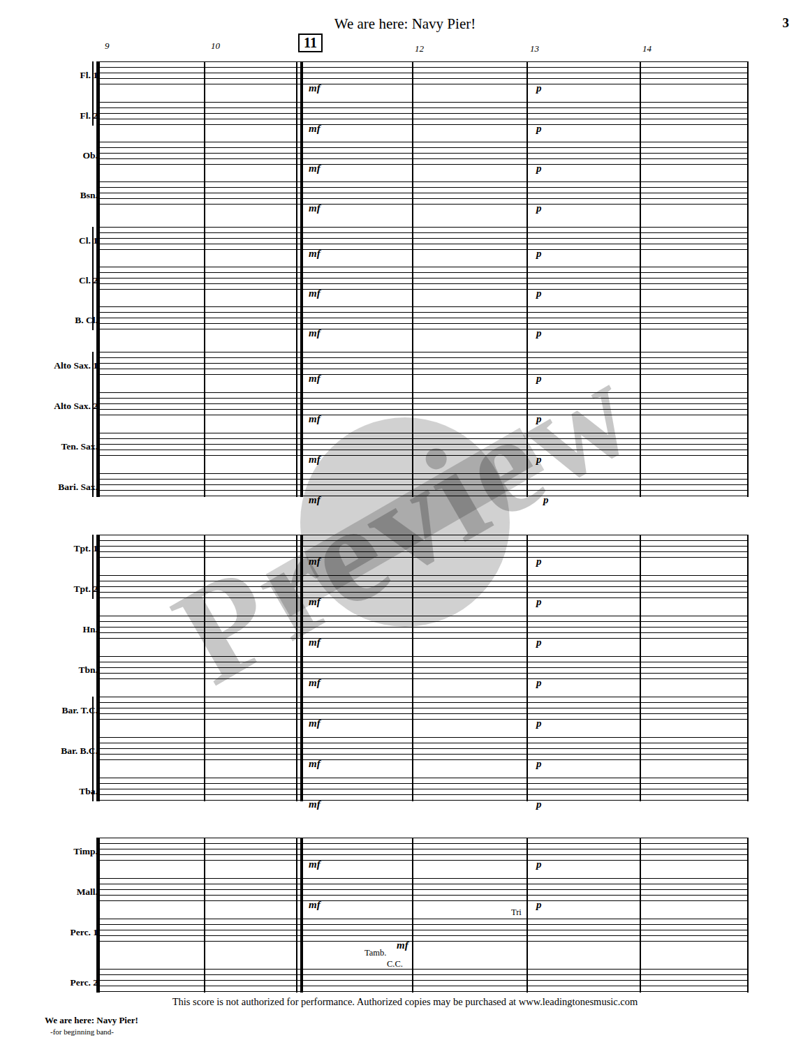3
We are here: Navy Pier!
9
10
12
13
14
11
Fl. 1
Fl. 2
Ob.
Bsn.
Cl. 1
Cl. 2
B. Cl.
Alto Sax. 1
Alto Sax. 2
Ten. Sax.
Bari. Sax.
Tpt. 1
Tpt. 2
Hn.
Tbn.
Bar. T.C.
Bar. B.C.
Tba.
Timp.
Mall.
Perc. 1
Perc. 2
mf
mf
mf
mf
mf
mf
mf
mf
mf
mf
mf
mf
mf
mf
mf
mf
mf
mf
mf
mf
mf
p
p
p
p
p
p
p
p
p
p
p
p
p
p
p
p
p
p
p
p
Tamb.
C.C.
Tri
Preview
This score is not authorized for performance. Authorized copies may be purchased at www.leadingtonesmusic.com
We are here: Navy Pier!
-for beginning band-